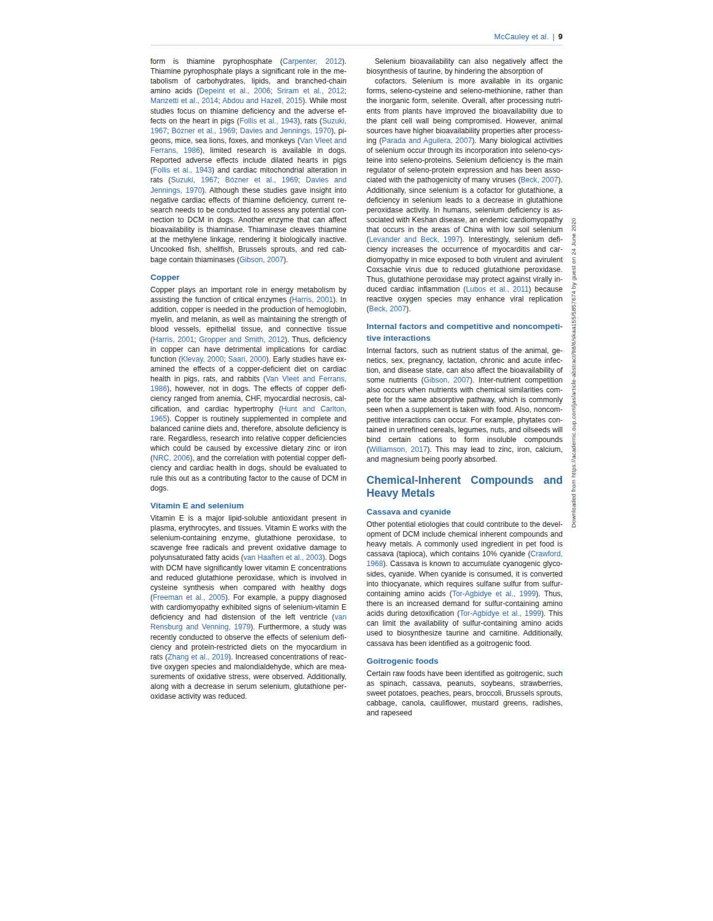McCauley et al.|9
Downloaded from https://academic.oup.com/jas/article-abstract/98/6/skaa155/5857674 by guest on 24 June 2020
form is thiamine pyrophosphate (Carpenter, 2012). Thiamine pyrophosphate plays a significant role in the metabolism of carbohydrates, lipids, and branched-chain amino acids (Depeint et al., 2006; Sriram et al., 2012; Manzetti et al., 2014; Abdou and Hazell, 2015). While most studies focus on thiamine deficiency and the adverse effects on the heart in pigs (Follis et al., 1943), rats (Suzuki, 1967; Bózner et al., 1969; Davies and Jennings, 1970), pigeons, mice, sea lions, foxes, and monkeys (Van Vleet and Ferrans, 1986), limited research is available in dogs. Reported adverse effects include dilated hearts in pigs (Follis et al., 1943) and cardiac mitochondrial alteration in rats (Suzuki, 1967; Bózner et al., 1969; Davies and Jennings, 1970). Although these studies gave insight into negative cardiac effects of thiamine deficiency, current research needs to be conducted to assess any potential connection to DCM in dogs. Another enzyme that can affect bioavailability is thiaminase. Thiaminase cleaves thiamine at the methylene linkage, rendering it biologically inactive. Uncooked fish, shellfish, Brussels sprouts, and red cabbage contain thiaminases (Gibson, 2007).
Copper
Copper plays an important role in energy metabolism by assisting the function of critical enzymes (Harris, 2001). In addition, copper is needed in the production of hemoglobin, myelin, and melanin, as well as maintaining the strength of blood vessels, epithelial tissue, and connective tissue (Harris, 2001; Gropper and Smith, 2012). Thus, deficiency in copper can have detrimental implications for cardiac function (Klevay, 2000; Saari, 2000). Early studies have examined the effects of a copper-deficient diet on cardiac health in pigs, rats, and rabbits (Van Vleet and Ferrans, 1986), however, not in dogs. The effects of copper deficiency ranged from anemia, CHF, myocardial necrosis, calcification, and cardiac hypertrophy (Hunt and Carlton, 1965). Copper is routinely supplemented in complete and balanced canine diets and, therefore, absolute deficiency is rare. Regardless, research into relative copper deficiencies which could be caused by excessive dietary zinc or iron (NRC, 2006), and the correlation with potential copper deficiency and cardiac health in dogs, should be evaluated to rule this out as a contributing factor to the cause of DCM in dogs.
Vitamin E and selenium
Vitamin E is a major lipid-soluble antioxidant present in plasma, erythrocytes, and tissues. Vitamin E works with the selenium-containing enzyme, glutathione peroxidase, to scavenge free radicals and prevent oxidative damage to polyunsaturated fatty acids (van Haaften et al., 2003). Dogs with DCM have significantly lower vitamin E concentrations and reduced glutathione peroxidase, which is involved in cysteine synthesis when compared with healthy dogs (Freeman et al., 2005). For example, a puppy diagnosed with cardiomyopathy exhibited signs of selenium-vitamin E deficiency and had distension of the left ventricle (van Rensburg and Venning, 1979). Furthermore, a study was recently conducted to observe the effects of selenium deficiency and protein-restricted diets on the myocardium in rats (Zhang et al., 2019). Increased concentrations of reactive oxygen species and malondialdehyde, which are measurements of oxidative stress, were observed. Additionally, along with a decrease in serum selenium, glutathione peroxidase activity was reduced.
Selenium bioavailability can also negatively affect the biosynthesis of taurine, by hindering the absorption of
cofactors. Selenium is more available in its organic forms, seleno-cysteine and seleno-methionine, rather than the inorganic form, selenite. Overall, after processing nutrients from plants have improved the bioavailability due to the plant cell wall being compromised. However, animal sources have higher bioavailability properties after processing (Parada and Aguilera, 2007). Many biological activities of selenium occur through its incorporation into seleno-cysteine into seleno-proteins. Selenium deficiency is the main regulator of seleno-protein expression and has been associated with the pathogenicity of many viruses (Beck, 2007). Additionally, since selenium is a cofactor for glutathione, a deficiency in selenium leads to a decrease in glutathione peroxidase activity. In humans, selenium deficiency is associated with Keshan disease, an endemic cardiomyopathy that occurs in the areas of China with low soil selenium (Levander and Beck, 1997). Interestingly, selenium deficiency increases the occurrence of myocarditis and cardiomyopathy in mice exposed to both virulent and avirulent Coxsachie virus due to reduced glutathione peroxidase. Thus, glutathione peroxidase may protect against virally induced cardiac inflammation (Lubos et al., 2011) because reactive oxygen species may enhance viral replication (Beck, 2007).
Internal factors and competitive and noncompetitive interactions
Internal factors, such as nutrient status of the animal, genetics, sex, pregnancy, lactation, chronic and acute infection, and disease state, can also affect the bioavailability of some nutrients (Gibson, 2007). Inter-nutrient competition also occurs when nutrients with chemical similarities compete for the same absorptive pathway, which is commonly seen when a supplement is taken with food. Also, noncompetitive interactions can occur. For example, phytates contained in unrefined cereals, legumes, nuts, and oilseeds will bind certain cations to form insoluble compounds (Williamson, 2017). This may lead to zinc, iron, calcium, and magnesium being poorly absorbed.
Chemical-Inherent Compounds and Heavy Metals
Cassava and cyanide
Other potential etiologies that could contribute to the development of DCM include chemical inherent compounds and heavy metals. A commonly used ingredient in pet food is cassava (tapioca), which contains 10% cyanide (Crawford, 1968). Cassava is known to accumulate cyanogenic glycosides, cyanide. When cyanide is consumed, it is converted into thiocyanate, which requires sulfane sulfur from sulfur-containing amino acids (Tor-Agbidye et al., 1999). Thus, there is an increased demand for sulfur-containing amino acids during detoxification (Tor-Agbidye et al., 1999). This can limit the availability of sulfur-containing amino acids used to biosynthesize taurine and carnitine. Additionally, cassava has been identified as a goitrogenic food.
Goitrogenic foods
Certain raw foods have been identified as goitrogenic, such as spinach, cassava, peanuts, soybeans, strawberries, sweet potatoes, peaches, pears, broccoli, Brussels sprouts, cabbage, canola, cauliflower, mustard greens, radishes, and rapeseed